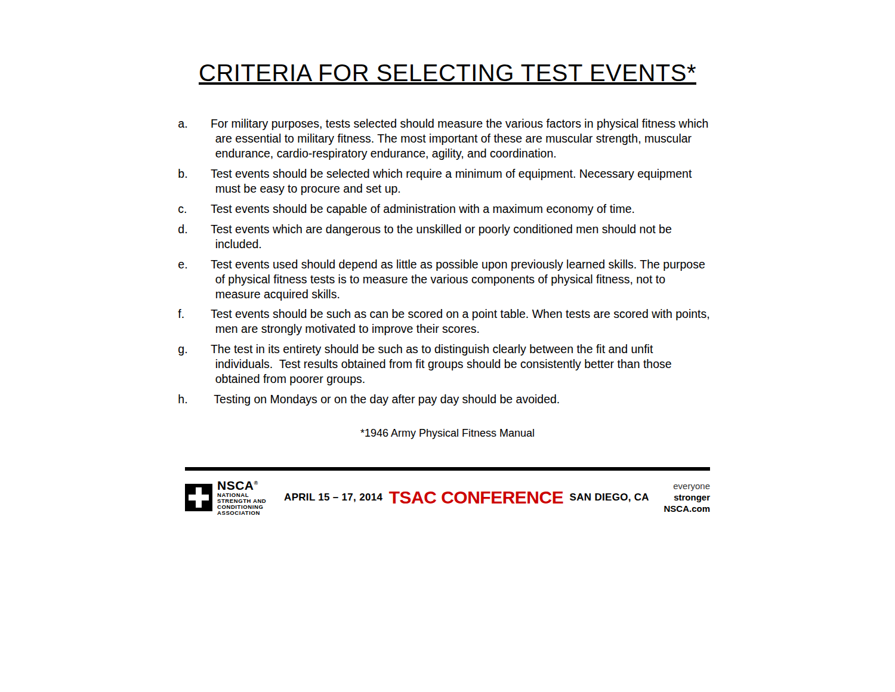CRITERIA FOR SELECTING TEST EVENTS*
a. For military purposes, tests selected should measure the various factors in physical fitness which are essential to military fitness. The most important of these are muscular strength, muscular endurance, cardio-respiratory endurance, agility, and coordination.
b. Test events should be selected which require a minimum of equipment. Necessary equipment must be easy to procure and set up.
c. Test events should be capable of administration with a maximum economy of time.
d. Test events which are dangerous to the unskilled or poorly conditioned men should not be included.
e. Test events used should depend as little as possible upon previously learned skills. The purpose of physical fitness tests is to measure the various components of physical fitness, not to measure acquired skills.
f. Test events should be such as can be scored on a point table. When tests are scored with points, men are strongly motivated to improve their scores.
g. The test in its entirety should be such as to distinguish clearly between the fit and unfit individuals. Test results obtained from fit groups should be consistently better than those obtained from poorer groups.
h. Testing on Mondays or on the day after pay day should be avoided.
*1946 Army Physical Fitness Manual
NSCA®
NATIONAL STRENGTH AND
CONDITIONING ASSOCIATION
APRIL 15 – 17, 2014 TSAC CONFERENCE SAN DIEGO, CA
everyone stronger
NSCA.com